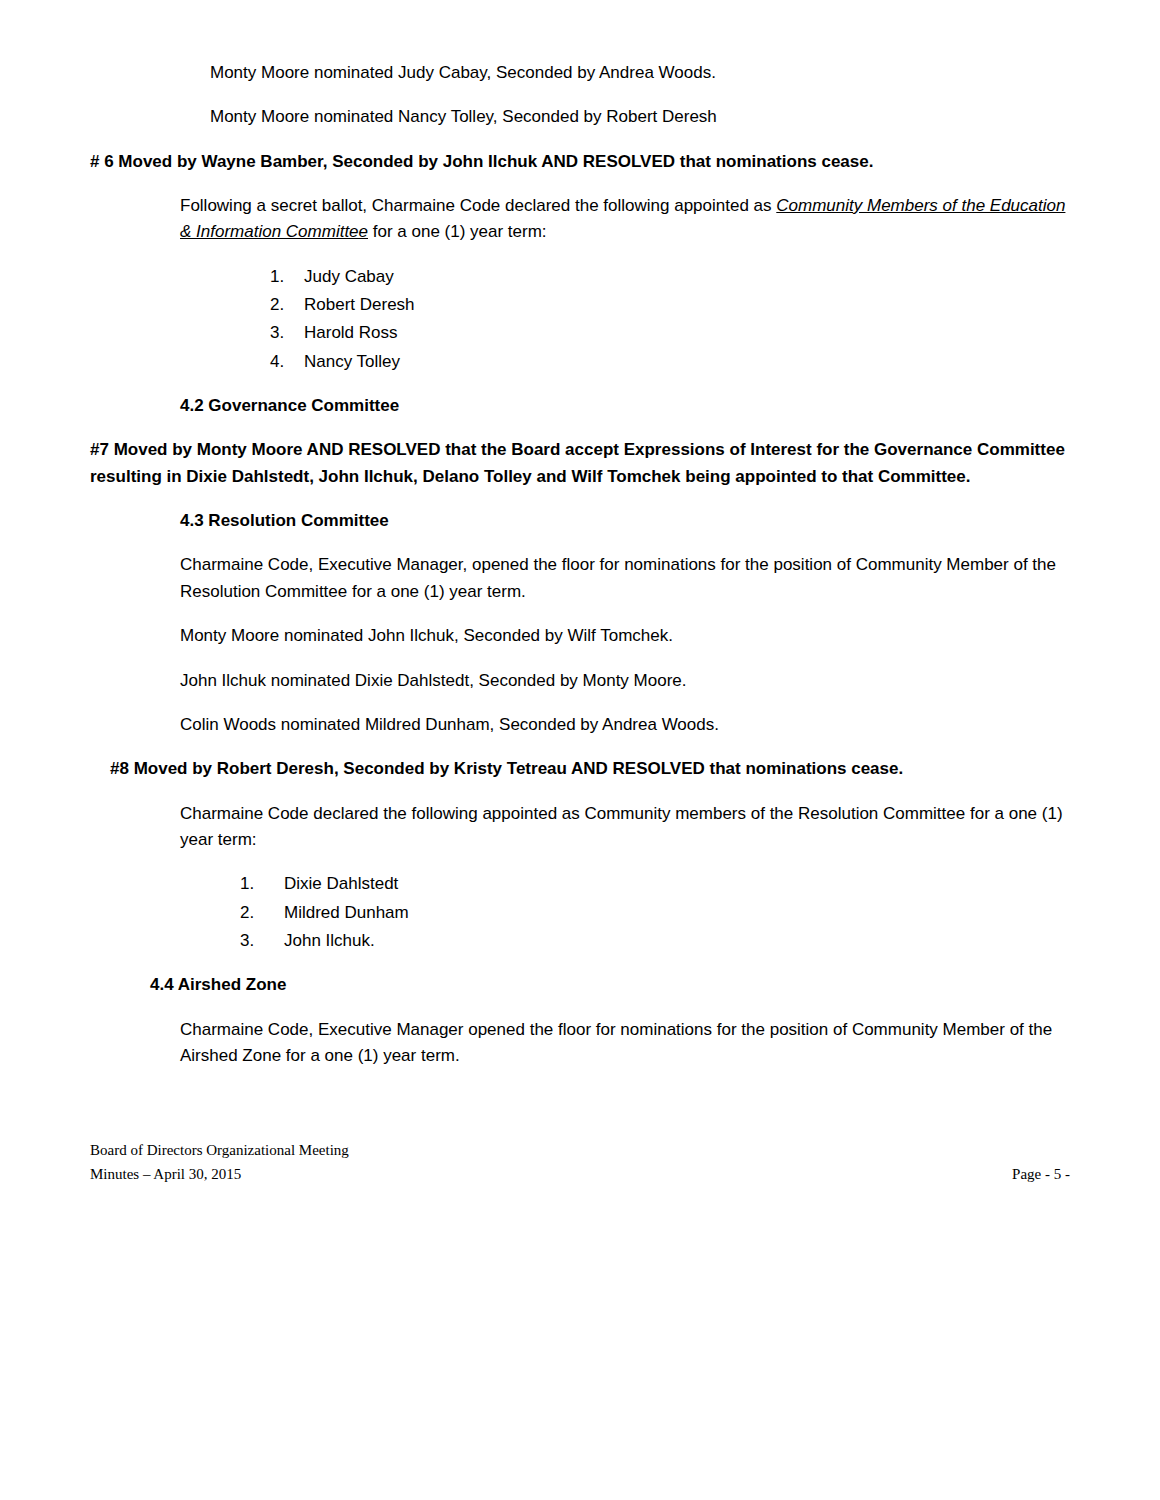Monty Moore nominated Judy Cabay, Seconded by Andrea Woods.
Monty Moore nominated Nancy Tolley, Seconded by Robert Deresh
# 6 Moved by Wayne Bamber, Seconded by John Ilchuk AND RESOLVED that nominations cease.
Following a secret ballot, Charmaine Code declared the following appointed as Community Members of the Education & Information Committee for a one (1) year term:
1. Judy Cabay
2. Robert Deresh
3. Harold Ross
4. Nancy Tolley
4.2 Governance Committee
#7 Moved by Monty Moore AND RESOLVED that the Board accept Expressions of Interest for the Governance Committee resulting in Dixie Dahlstedt, John Ilchuk, Delano Tolley and Wilf Tomchek being appointed to that Committee.
4.3 Resolution Committee
Charmaine Code, Executive Manager, opened the floor for nominations for the position of Community Member of the Resolution Committee for a one (1) year term.
Monty Moore nominated John Ilchuk, Seconded by Wilf Tomchek.
John Ilchuk nominated Dixie Dahlstedt, Seconded by Monty Moore.
Colin Woods nominated Mildred Dunham, Seconded by Andrea Woods.
#8 Moved by Robert Deresh, Seconded by Kristy Tetreau AND RESOLVED that nominations cease.
Charmaine Code declared the following appointed as Community members of the Resolution Committee for a one (1) year term:
1. Dixie Dahlstedt
2. Mildred Dunham
3. John Ilchuk.
4.4 Airshed Zone
Charmaine Code, Executive Manager opened the floor for nominations for the position of Community Member of the Airshed Zone for a one (1) year term.
Board of Directors Organizational Meeting
Minutes – April 30, 2015 Page - 5 -